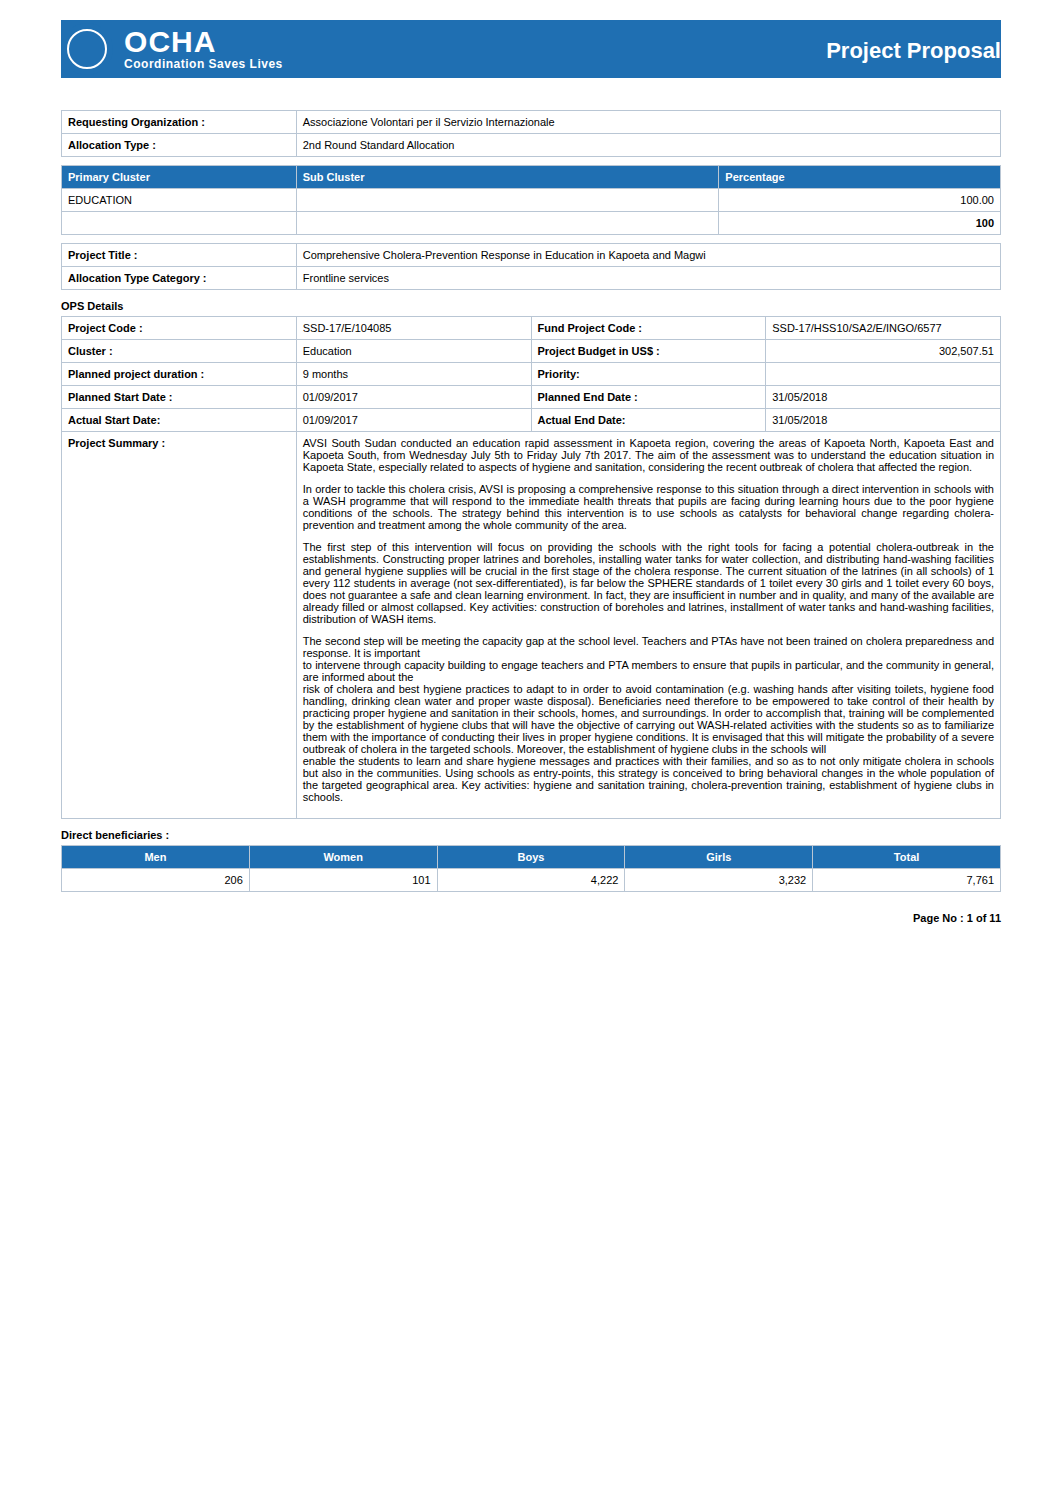OCHA
Coordination Saves Lives
Project Proposal
| Requesting Organization : | Associazione Volontari per il Servizio Internazionale |
| Allocation Type : | 2nd Round Standard Allocation |
| Primary Cluster | Sub Cluster | Percentage |
| --- | --- | --- |
| EDUCATION | | 100.00 |
| | | 100 |
| Project Title : | Comprehensive Cholera-Prevention Response in Education in Kapoeta and Magwi |
| Allocation Type Category : | Frontline services |
OPS Details
| Project Code : | SSD-17/E/104085 | Fund Project Code : | SSD-17/HSS10/SA2/E/INGO/6577 |
| Cluster : | Education | Project Budget in US$ : | 302,507.51 |
| Planned project duration : | 9 months | Priority: | |
| Planned Start Date : | 01/09/2017 | Planned End Date : | 31/05/2018 |
| Actual Start Date: | 01/09/2017 | Actual End Date: | 31/05/2018 |
| Project Summary : | AVSI South Sudan conducted an education rapid assessment in Kapoeta region, covering the areas of Kapoeta North, Kapoeta East and Kapoeta South, from Wednesday July 5th to Friday July 7th 2017. The aim of the assessment was to understand the education situation in Kapoeta State, especially related to aspects of hygiene and sanitation, considering the recent outbreak of cholera that affected the region. In order to tackle this cholera crisis, AVSI is proposing a comprehensive response to this situation through a direct intervention in schools with a WASH programme that will respond to the immediate health threats that pupils are facing during learning hours due to the poor hygiene conditions of the schools. The strategy behind this intervention is to use schools as catalysts for behavioral change regarding cholera-prevention and treatment among the whole community of the area. The first step of this intervention will focus on providing the schools with the right tools for facing a potential cholera-outbreak in the establishments. Constructing proper latrines and boreholes, installing water tanks for water collection, and distributing hand-washing facilities and general hygiene supplies will be crucial in the first stage of the cholera response. The current situation of the latrines (in all schools) of 1 every 112 students in average (not sex-differentiated), is far below the SPHERE standards of 1 toilet every 30 girls and 1 toilet every 60 boys, does not guarantee a safe and clean learning environment. In fact, they are insufficient in number and in quality, and many of the available are already filled or almost collapsed. Key activities: construction of boreholes and latrines, installment of water tanks and hand-washing facilities, distribution of WASH items. The second step will be meeting the capacity gap at the school level. Teachers and PTAs have not been trained on cholera preparedness and response. It is important to intervene through capacity building to engage teachers and PTA members to ensure that pupils in particular, and the community in general, are informed about the risk of cholera and best hygiene practices to adapt to in order to avoid contamination (e.g. washing hands after visiting toilets, hygiene food handling, drinking clean water and proper waste disposal). Beneficiaries need therefore to be empowered to take control of their health by practicing proper hygiene and sanitation in their schools, homes, and surroundings. In order to accomplish that, training will be complemented by the establishment of hygiene clubs that will have the objective of carrying out WASH-related activities with the students so as to familiarize them with the importance of conducting their lives in proper hygiene conditions. It is envisaged that this will mitigate the probability of a severe outbreak of cholera in the targeted schools. Moreover, the establishment of hygiene clubs in the schools will enable the students to learn and share hygiene messages and practices with their families, and so as to not only mitigate cholera in schools but also in the communities. Using schools as entry-points, this strategy is conceived to bring behavioral changes in the whole population of the targeted geographical area. Key activities: hygiene and sanitation training, cholera-prevention training, establishment of hygiene clubs in schools. |
Direct beneficiaries :
| Men | Women | Boys | Girls | Total |
| --- | --- | --- | --- | --- |
| 206 | 101 | 4,222 | 3,232 | 7,761 |
Page No : 1 of 11